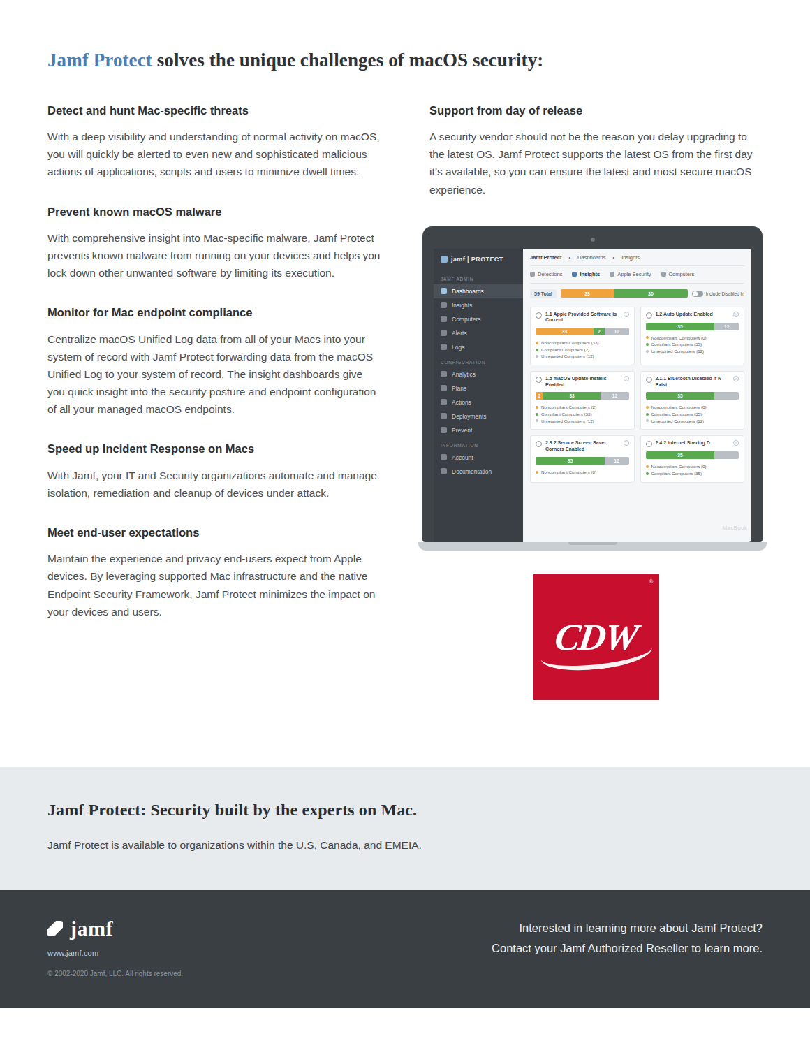Jamf Protect solves the unique challenges of macOS security:
Detect and hunt Mac-specific threats
With a deep visibility and understanding of normal activity on macOS, you will quickly be alerted to even new and sophisticated malicious actions of applications, scripts and users to minimize dwell times.
Prevent known macOS malware
With comprehensive insight into Mac-specific malware, Jamf Protect prevents known malware from running on your devices and helps you lock down other unwanted software by limiting its execution.
Monitor for Mac endpoint compliance
Centralize macOS Unified Log data from all of your Macs into your system of record with Jamf Protect forwarding data from the macOS Unified Log to your system of record. The insight dashboards give you quick insight into the security posture and endpoint configuration of all your managed macOS endpoints.
Speed up Incident Response on Macs
With Jamf, your IT and Security organizations automate and manage isolation, remediation and cleanup of devices under attack.
Meet end-user expectations
Maintain the experience and privacy end-users expect from Apple devices. By leveraging supported Mac infrastructure and the native Endpoint Security Framework, Jamf Protect minimizes the impact on your devices and users.
Support from day of release
A security vendor should not be the reason you delay upgrading to the latest OS. Jamf Protect supports the latest OS from the first day it’s available, so you can ensure the latest and most secure macOS experience.
jamf | PROTECT
Jamf Admin
Dashboards
Insights
Computers
Alerts
Logs
Configuration
Analytics
Plans
Actions
Deployments
Prevent
Information
Account
Documentation
Jamf Protect • Dashboards • Insights
Detections Insights Apple Security Computers
59 Total 29 30 Include Disabled In
1.1 Apple Provided Software is Current i
33 2 12
Noncompliant Computers (33)
Compliant Computers (2)
Unreported Computers (12)
1.2 Auto Update Enabled i
35 12
Noncompliant Computers (0)
Compliant Computers (35)
Unreported Computers (12)
1.5 macOS Update Installs Enabled i
2 33 12
Noncompliant Computers (2)
Compliant Computers (33)
Unreported Computers (12)
2.1.1 Bluetooth Disabled If N Exist i
35
Noncompliant Computers (0)
Compliant Computers (35)
Unreported Computers (12)
2.3.2 Secure Screen Saver Corners Enabled i
35 12
Noncompliant Computers (0)
2.4.2 Internet Sharing D i
35
Noncompliant Computers (0)
Compliant Computers (35)
MacBook
® CDW
Jamf Protect: Security built by the experts on Mac.
Jamf Protect is available to organizations within the U.S, Canada, and EMEIA.
jamf
www.jamf.com
© 2002-2020 Jamf, LLC. All rights reserved.
Interested in learning more about Jamf Protect?
Contact your Jamf Authorized Reseller to learn more.